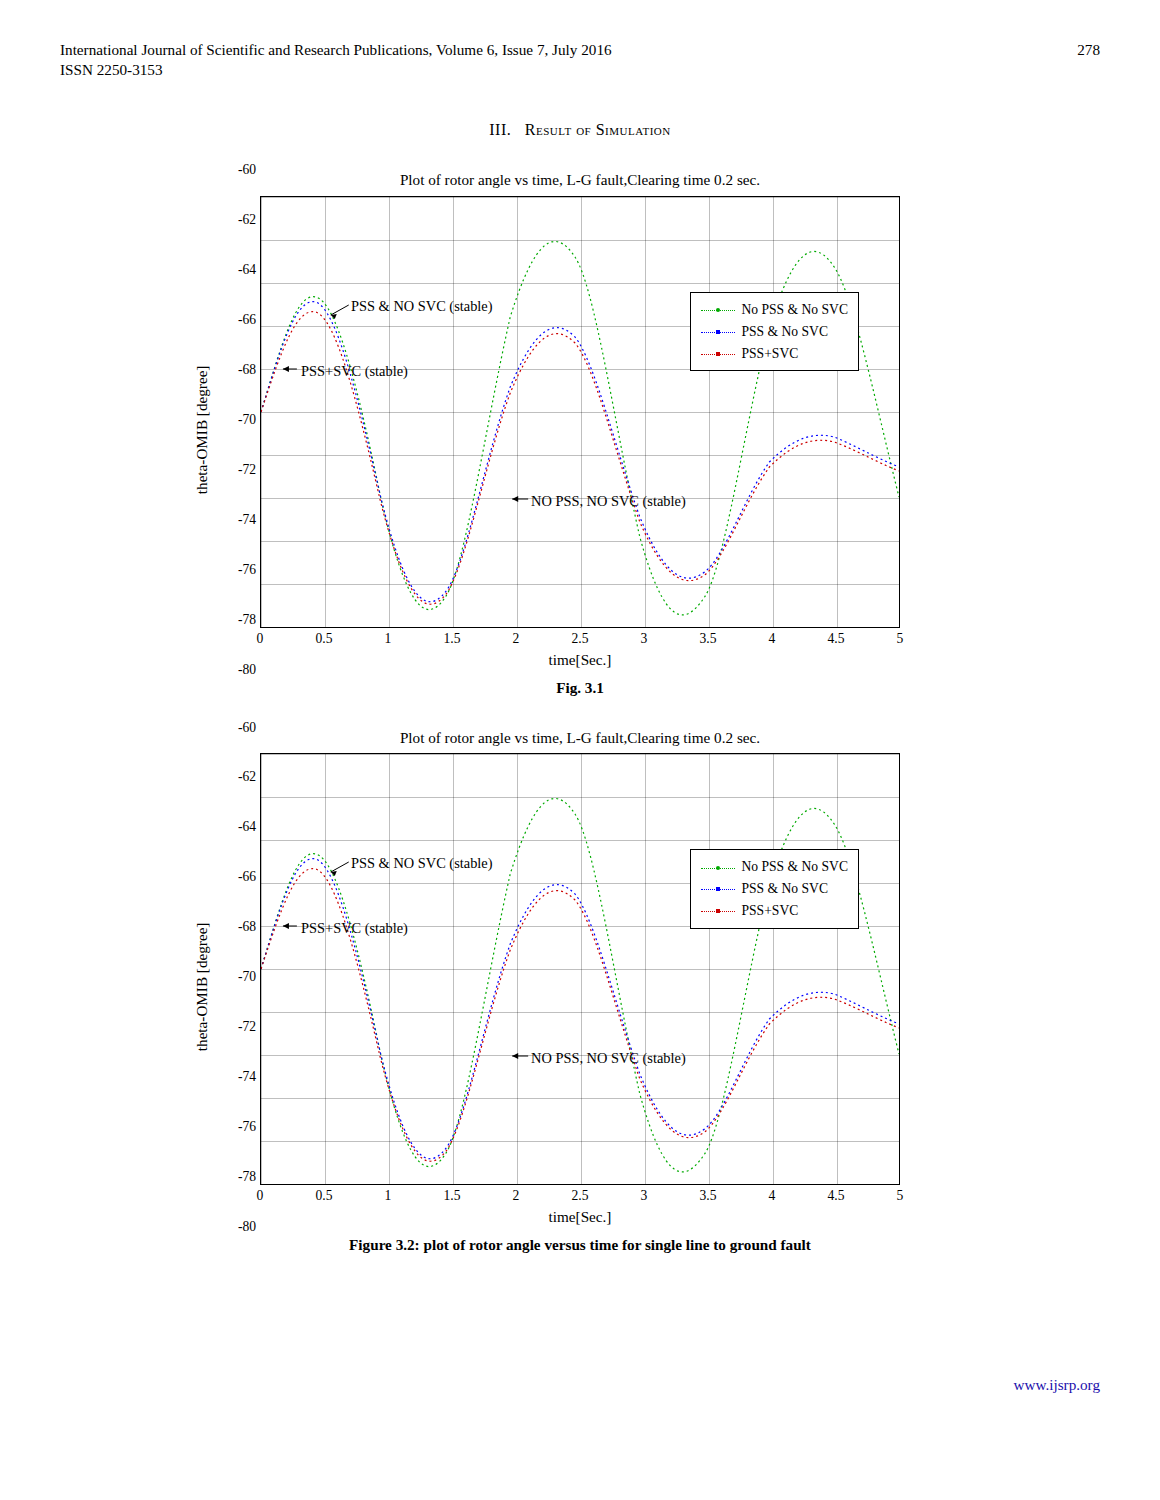International Journal of Scientific and Research Publications, Volume 6, Issue 7, July 2016 ISSN 2250-3153 278
III. Result of Simulation
Plot of rotor angle vs time, L-G fault,Clearing time 0.2 sec.
PSS & NO SVC (stable)
PSS+SVC (stable)
NO PSS, NO SVC (stable)
No PSS & No SVC
PSS & No SVC
PSS+SVC
theta-OMIB [degree]
-60 -62 -64 -66 -68 -70 -72 -74 -76 -78 -80
0 0.5 1 1.5 2 2.5 3 3.5 4 4.5 5
time[Sec.]
Fig. 3.1
Plot of rotor angle vs time, L-G fault,Clearing time 0.2 sec.
PSS & NO SVC (stable)
PSS+SVC (stable)
NO PSS, NO SVC (stable)
No PSS & No SVC
PSS & No SVC
PSS+SVC
theta-OMIB [degree]
-60 -62 -64 -66 -68 -70 -72 -74 -76 -78 -80
0 0.5 1 1.5 2 2.5 3 3.5 4 4.5 5
time[Sec.]
Figure 3.2: plot of rotor angle versus time for single line to ground fault
www.ijsrp.org